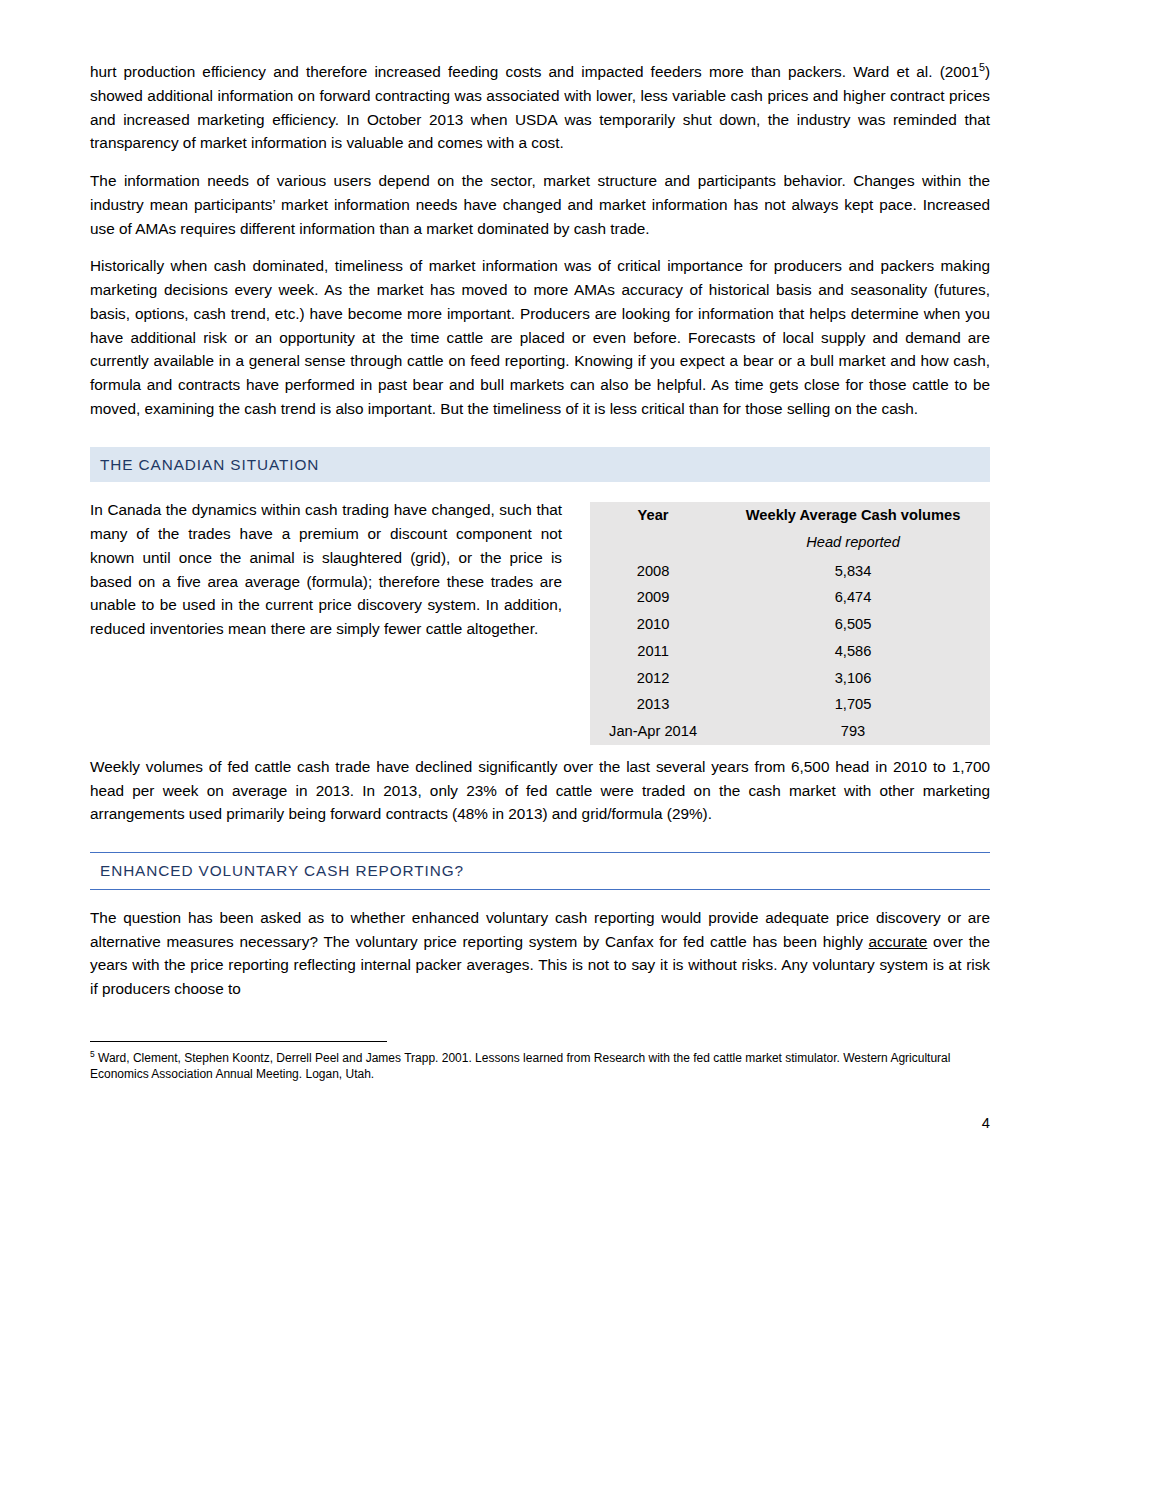hurt production efficiency and therefore increased feeding costs and impacted feeders more than packers. Ward et al. (20015) showed additional information on forward contracting was associated with lower, less variable cash prices and higher contract prices and increased marketing efficiency. In October 2013 when USDA was temporarily shut down, the industry was reminded that transparency of market information is valuable and comes with a cost.
The information needs of various users depend on the sector, market structure and participants behavior. Changes within the industry mean participants’ market information needs have changed and market information has not always kept pace. Increased use of AMAs requires different information than a market dominated by cash trade.
Historically when cash dominated, timeliness of market information was of critical importance for producers and packers making marketing decisions every week. As the market has moved to more AMAs accuracy of historical basis and seasonality (futures, basis, options, cash trend, etc.) have become more important. Producers are looking for information that helps determine when you have additional risk or an opportunity at the time cattle are placed or even before. Forecasts of local supply and demand are currently available in a general sense through cattle on feed reporting. Knowing if you expect a bear or a bull market and how cash, formula and contracts have performed in past bear and bull markets can also be helpful. As time gets close for those cattle to be moved, examining the cash trend is also important. But the timeliness of it is less critical than for those selling on the cash.
The Canadian Situation
| Year | Weekly Average Cash volumes |
| --- | --- |
| | Head reported |
| 2008 | 5,834 |
| 2009 | 6,474 |
| 2010 | 6,505 |
| 2011 | 4,586 |
| 2012 | 3,106 |
| 2013 | 1,705 |
| Jan-Apr 2014 | 793 |
In Canada the dynamics within cash trading have changed, such that many of the trades have a premium or discount component not known until once the animal is slaughtered (grid), or the price is based on a five area average (formula); therefore these trades are unable to be used in the current price discovery system. In addition, reduced inventories mean there are simply fewer cattle altogether.
Weekly volumes of fed cattle cash trade have declined significantly over the last several years from 6,500 head in 2010 to 1,700 head per week on average in 2013. In 2013, only 23% of fed cattle were traded on the cash market with other marketing arrangements used primarily being forward contracts (48% in 2013) and grid/formula (29%).
Enhanced Voluntary Cash Reporting?
The question has been asked as to whether enhanced voluntary cash reporting would provide adequate price discovery or are alternative measures necessary? The voluntary price reporting system by Canfax for fed cattle has been highly accurate over the years with the price reporting reflecting internal packer averages. This is not to say it is without risks. Any voluntary system is at risk if producers choose to
5 Ward, Clement, Stephen Koontz, Derrell Peel and James Trapp. 2001. Lessons learned from Research with the fed cattle market stimulator. Western Agricultural Economics Association Annual Meeting. Logan, Utah.
4